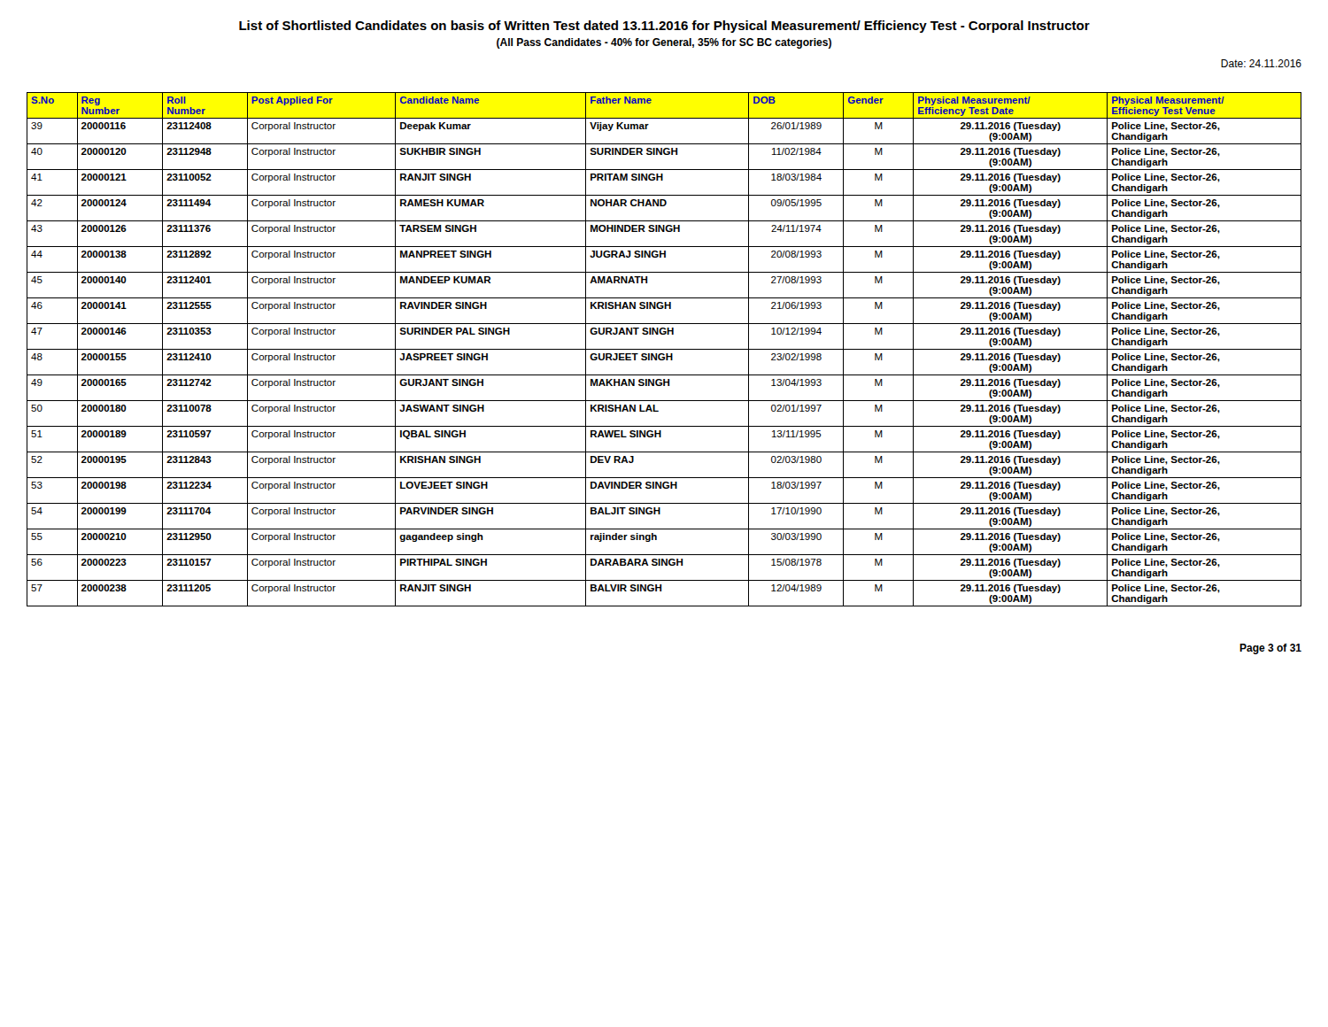List of Shortlisted Candidates on basis of Written Test dated 13.11.2016 for Physical Measurement/ Efficiency Test - Corporal Instructor
(All Pass Candidates - 40% for General, 35% for SC BC categories)
Date: 24.11.2016
| S.No | Reg Number | Roll Number | Post Applied For | Candidate Name | Father Name | DOB | Gender | Physical Measurement/ Efficiency Test Date | Physical Measurement/ Efficiency Test Venue |
| --- | --- | --- | --- | --- | --- | --- | --- | --- | --- |
| 39 | 20000116 | 23112408 | Corporal Instructor | Deepak Kumar | Vijay Kumar | 26/01/1989 | M | 29.11.2016 (Tuesday) (9:00AM) | Police Line, Sector-26, Chandigarh |
| 40 | 20000120 | 23112948 | Corporal Instructor | SUKHBIR SINGH | SURINDER SINGH | 11/02/1984 | M | 29.11.2016 (Tuesday) (9:00AM) | Police Line, Sector-26, Chandigarh |
| 41 | 20000121 | 23110052 | Corporal Instructor | RANJIT SINGH | PRITAM SINGH | 18/03/1984 | M | 29.11.2016 (Tuesday) (9:00AM) | Police Line, Sector-26, Chandigarh |
| 42 | 20000124 | 23111494 | Corporal Instructor | RAMESH KUMAR | NOHAR CHAND | 09/05/1995 | M | 29.11.2016 (Tuesday) (9:00AM) | Police Line, Sector-26, Chandigarh |
| 43 | 20000126 | 23111376 | Corporal Instructor | TARSEM SINGH | MOHINDER SINGH | 24/11/1974 | M | 29.11.2016 (Tuesday) (9:00AM) | Police Line, Sector-26, Chandigarh |
| 44 | 20000138 | 23112892 | Corporal Instructor | MANPREET SINGH | JUGRAJ SINGH | 20/08/1993 | M | 29.11.2016 (Tuesday) (9:00AM) | Police Line, Sector-26, Chandigarh |
| 45 | 20000140 | 23112401 | Corporal Instructor | MANDEEP KUMAR | AMARNATH | 27/08/1993 | M | 29.11.2016 (Tuesday) (9:00AM) | Police Line, Sector-26, Chandigarh |
| 46 | 20000141 | 23112555 | Corporal Instructor | RAVINDER SINGH | KRISHAN SINGH | 21/06/1993 | M | 29.11.2016 (Tuesday) (9:00AM) | Police Line, Sector-26, Chandigarh |
| 47 | 20000146 | 23110353 | Corporal Instructor | SURINDER PAL SINGH | GURJANT SINGH | 10/12/1994 | M | 29.11.2016 (Tuesday) (9:00AM) | Police Line, Sector-26, Chandigarh |
| 48 | 20000155 | 23112410 | Corporal Instructor | JASPREET SINGH | GURJEET SINGH | 23/02/1998 | M | 29.11.2016 (Tuesday) (9:00AM) | Police Line, Sector-26, Chandigarh |
| 49 | 20000165 | 23112742 | Corporal Instructor | GURJANT SINGH | MAKHAN SINGH | 13/04/1993 | M | 29.11.2016 (Tuesday) (9:00AM) | Police Line, Sector-26, Chandigarh |
| 50 | 20000180 | 23110078 | Corporal Instructor | JASWANT SINGH | KRISHAN LAL | 02/01/1997 | M | 29.11.2016 (Tuesday) (9:00AM) | Police Line, Sector-26, Chandigarh |
| 51 | 20000189 | 23110597 | Corporal Instructor | IQBAL SINGH | RAWEL SINGH | 13/11/1995 | M | 29.11.2016 (Tuesday) (9:00AM) | Police Line, Sector-26, Chandigarh |
| 52 | 20000195 | 23112843 | Corporal Instructor | KRISHAN SINGH | DEV RAJ | 02/03/1980 | M | 29.11.2016 (Tuesday) (9:00AM) | Police Line, Sector-26, Chandigarh |
| 53 | 20000198 | 23112234 | Corporal Instructor | LOVEJEET SINGH | DAVINDER SINGH | 18/03/1997 | M | 29.11.2016 (Tuesday) (9:00AM) | Police Line, Sector-26, Chandigarh |
| 54 | 20000199 | 23111704 | Corporal Instructor | PARVINDER SINGH | BALJIT SINGH | 17/10/1990 | M | 29.11.2016 (Tuesday) (9:00AM) | Police Line, Sector-26, Chandigarh |
| 55 | 20000210 | 23112950 | Corporal Instructor | gagandeep singh | rajinder singh | 30/03/1990 | M | 29.11.2016 (Tuesday) (9:00AM) | Police Line, Sector-26, Chandigarh |
| 56 | 20000223 | 23110157 | Corporal Instructor | PIRTHIPAL SINGH | DARABARA SINGH | 15/08/1978 | M | 29.11.2016 (Tuesday) (9:00AM) | Police Line, Sector-26, Chandigarh |
| 57 | 20000238 | 23111205 | Corporal Instructor | RANJIT SINGH | BALVIR SINGH | 12/04/1989 | M | 29.11.2016 (Tuesday) (9:00AM) | Police Line, Sector-26, Chandigarh |
Page 3 of 31